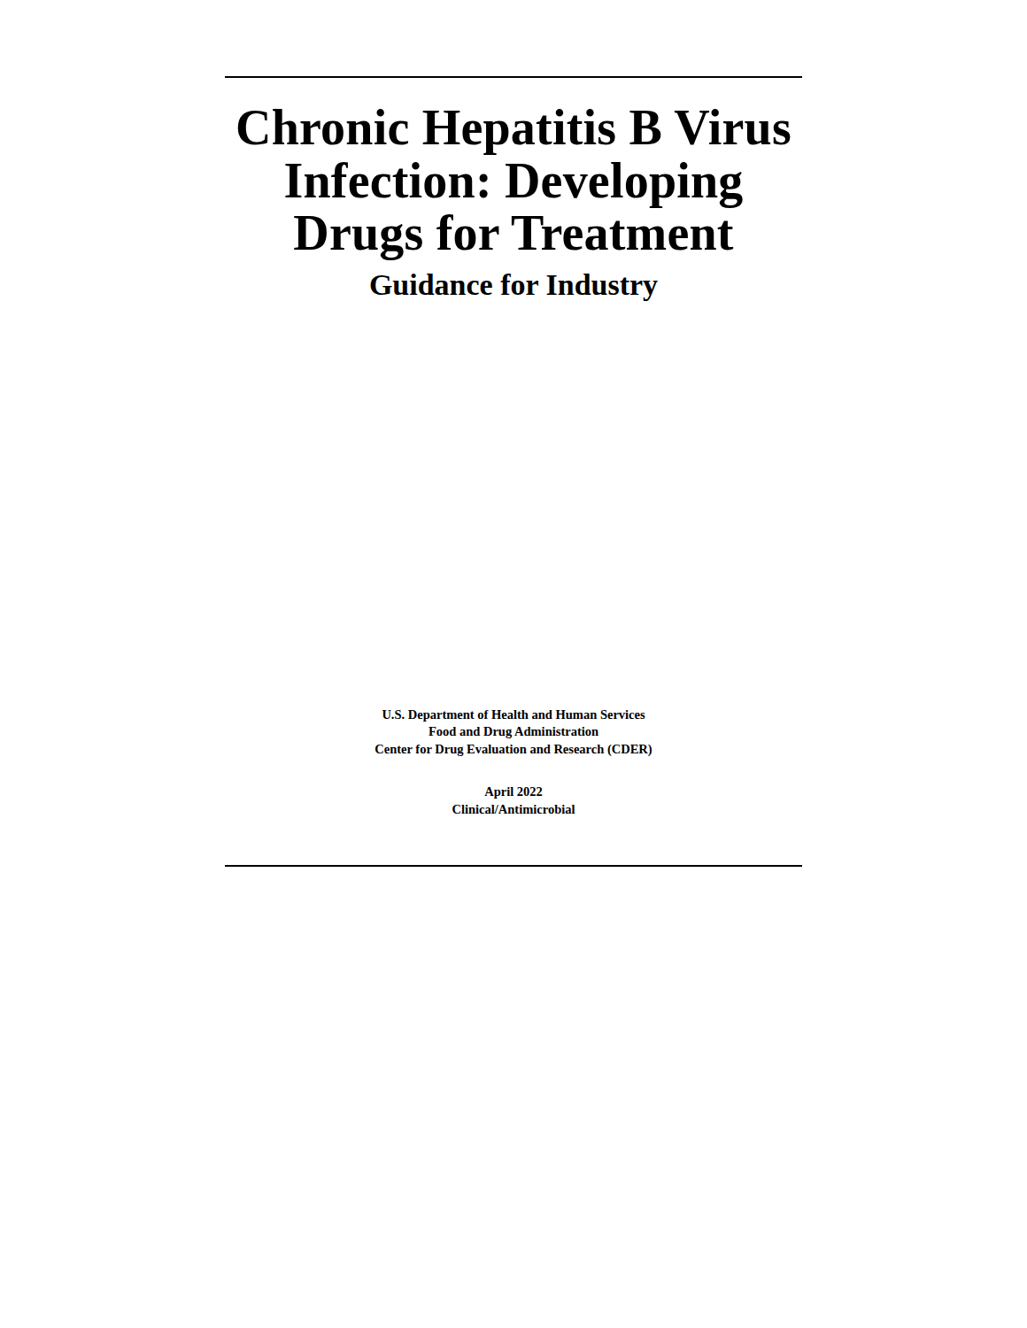Chronic Hepatitis B Virus Infection: Developing Drugs for Treatment
Guidance for Industry
U.S. Department of Health and Human Services
Food and Drug Administration
Center for Drug Evaluation and Research (CDER)
April 2022
Clinical/Antimicrobial